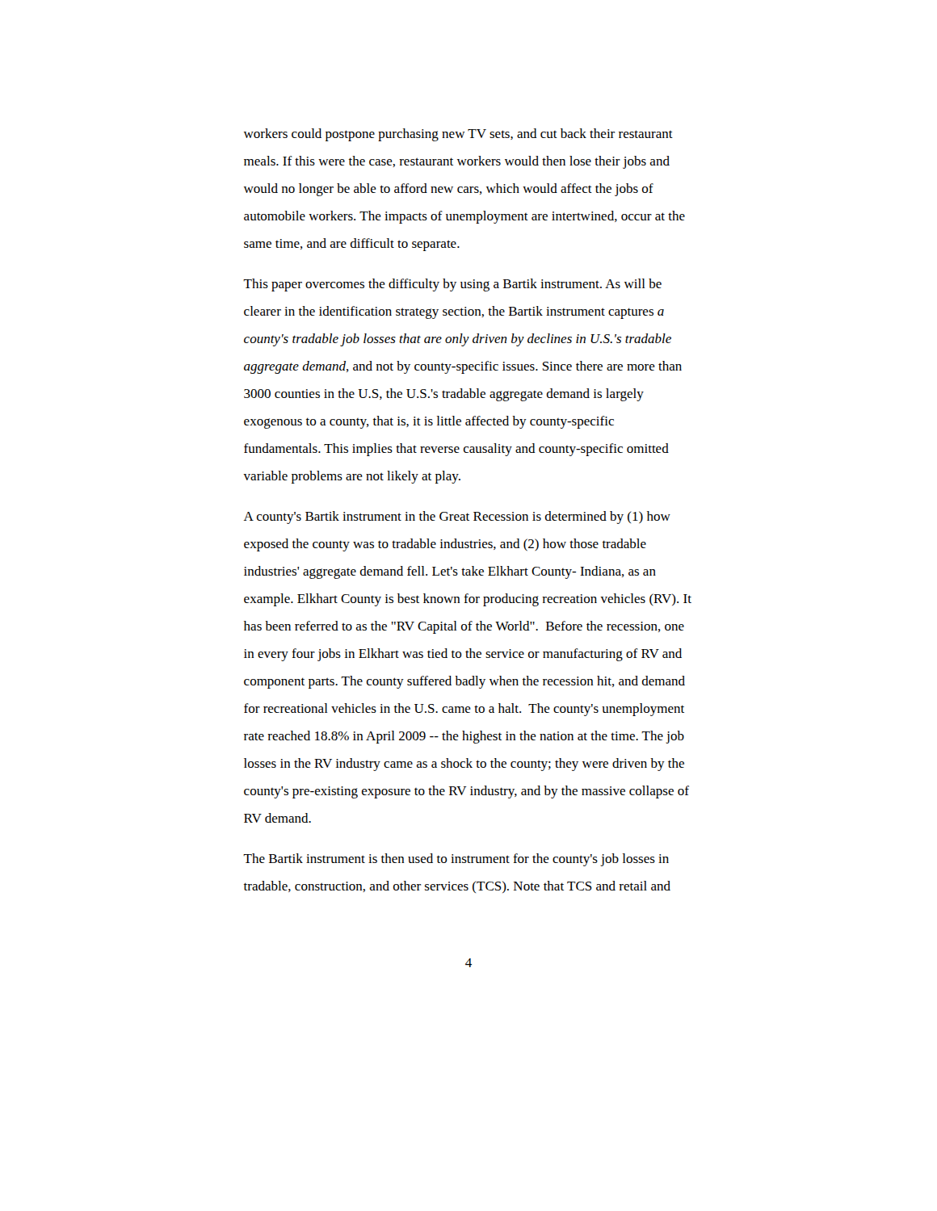workers could postpone purchasing new TV sets, and cut back their restaurant meals. If this were the case, restaurant workers would then lose their jobs and would no longer be able to afford new cars, which would affect the jobs of automobile workers. The impacts of unemployment are intertwined, occur at the same time, and are difficult to separate.
This paper overcomes the difficulty by using a Bartik instrument. As will be clearer in the identification strategy section, the Bartik instrument captures a county's tradable job losses that are only driven by declines in U.S.'s tradable aggregate demand, and not by county-specific issues. Since there are more than 3000 counties in the U.S, the U.S.'s tradable aggregate demand is largely exogenous to a county, that is, it is little affected by county-specific fundamentals. This implies that reverse causality and county-specific omitted variable problems are not likely at play.
A county's Bartik instrument in the Great Recession is determined by (1) how exposed the county was to tradable industries, and (2) how those tradable industries' aggregate demand fell. Let's take Elkhart County- Indiana, as an example. Elkhart County is best known for producing recreation vehicles (RV). It has been referred to as the "RV Capital of the World". Before the recession, one in every four jobs in Elkhart was tied to the service or manufacturing of RV and component parts. The county suffered badly when the recession hit, and demand for recreational vehicles in the U.S. came to a halt. The county's unemployment rate reached 18.8% in April 2009 -- the highest in the nation at the time. The job losses in the RV industry came as a shock to the county; they were driven by the county's pre-existing exposure to the RV industry, and by the massive collapse of RV demand.
The Bartik instrument is then used to instrument for the county's job losses in tradable, construction, and other services (TCS). Note that TCS and retail and
4